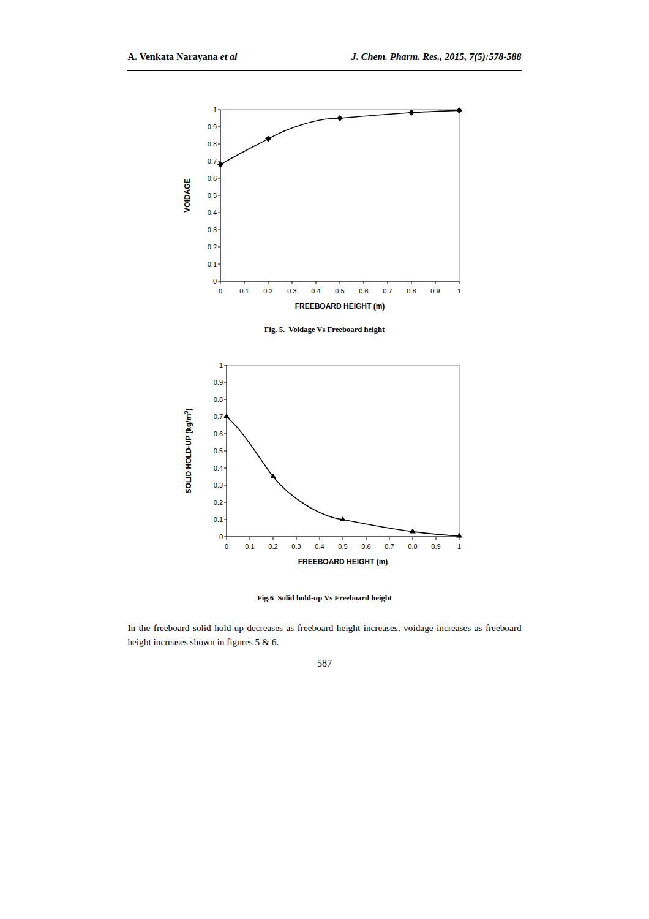A. Venkata Narayana et al
J. Chem. Pharm. Res., 2015, 7(5):578-588
0 0.1 0.2 0.3 0.4 0.5 0.6 0.7 0.8 0.9 1 0 0.1 0.2 0.3 0.4 0.5 0.6 0.7 0.8 0.9 1 FREEBOARD HEIGHT (m) VOIDAGE
Fig. 5. Voidage Vs Freeboard height
0 0.1 0.2 0.3 0.4 0.5 0.6 0.7 0.8 0.9 1 0 0.1 0.2 0.3 0.4 0.5 0.6 0.7 0.8 0.9 1 FREEBOARD HEIGHT (m) SOLID HOLD-UP (kg/m3)
Fig.6 Solid hold-up Vs Freeboard height
In the freeboard solid hold-up decreases as freeboard height increases, voidage increases as freeboard height increases shown in figures 5 & 6.
587